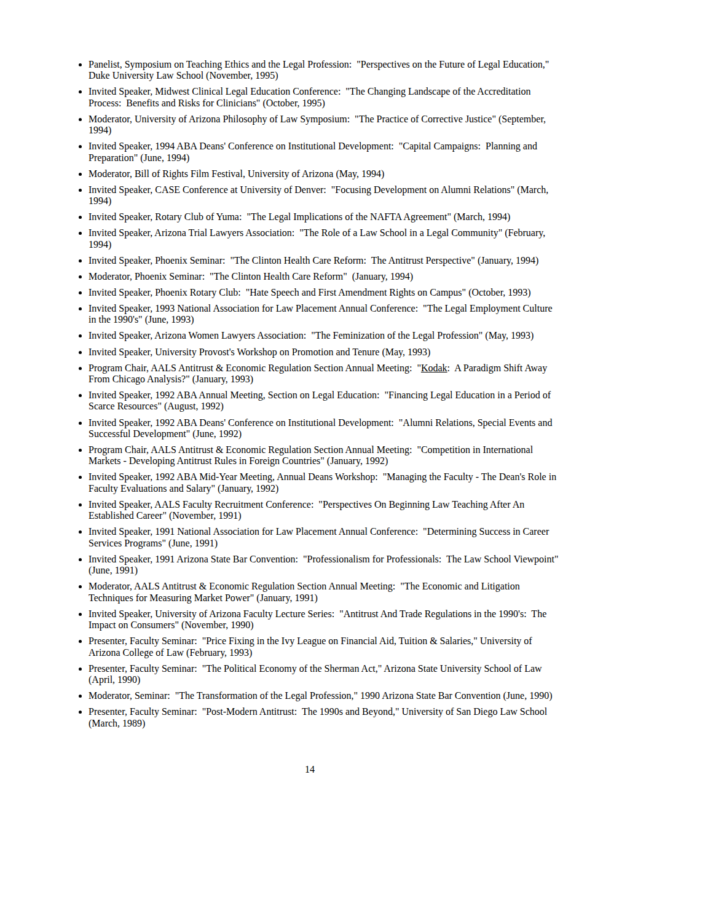Panelist, Symposium on Teaching Ethics and the Legal Profession: "Perspectives on the Future of Legal Education," Duke University Law School (November, 1995)
Invited Speaker, Midwest Clinical Legal Education Conference: "The Changing Landscape of the Accreditation Process: Benefits and Risks for Clinicians" (October, 1995)
Moderator, University of Arizona Philosophy of Law Symposium: "The Practice of Corrective Justice" (September, 1994)
Invited Speaker, 1994 ABA Deans' Conference on Institutional Development: "Capital Campaigns: Planning and Preparation" (June, 1994)
Moderator, Bill of Rights Film Festival, University of Arizona (May, 1994)
Invited Speaker, CASE Conference at University of Denver: "Focusing Development on Alumni Relations" (March, 1994)
Invited Speaker, Rotary Club of Yuma: "The Legal Implications of the NAFTA Agreement" (March, 1994)
Invited Speaker, Arizona Trial Lawyers Association: "The Role of a Law School in a Legal Community" (February, 1994)
Invited Speaker, Phoenix Seminar: "The Clinton Health Care Reform: The Antitrust Perspective" (January, 1994)
Moderator, Phoenix Seminar: "The Clinton Health Care Reform" (January, 1994)
Invited Speaker, Phoenix Rotary Club: "Hate Speech and First Amendment Rights on Campus" (October, 1993)
Invited Speaker, 1993 National Association for Law Placement Annual Conference: "The Legal Employment Culture in the 1990's" (June, 1993)
Invited Speaker, Arizona Women Lawyers Association: "The Feminization of the Legal Profession" (May, 1993)
Invited Speaker, University Provost's Workshop on Promotion and Tenure (May, 1993)
Program Chair, AALS Antitrust & Economic Regulation Section Annual Meeting: "Kodak: A Paradigm Shift Away From Chicago Analysis?" (January, 1993)
Invited Speaker, 1992 ABA Annual Meeting, Section on Legal Education: "Financing Legal Education in a Period of Scarce Resources" (August, 1992)
Invited Speaker, 1992 ABA Deans' Conference on Institutional Development: "Alumni Relations, Special Events and Successful Development" (June, 1992)
Program Chair, AALS Antitrust & Economic Regulation Section Annual Meeting: "Competition in International Markets - Developing Antitrust Rules in Foreign Countries" (January, 1992)
Invited Speaker, 1992 ABA Mid-Year Meeting, Annual Deans Workshop: "Managing the Faculty - The Dean's Role in Faculty Evaluations and Salary" (January, 1992)
Invited Speaker, AALS Faculty Recruitment Conference: "Perspectives On Beginning Law Teaching After An Established Career" (November, 1991)
Invited Speaker, 1991 National Association for Law Placement Annual Conference: "Determining Success in Career Services Programs" (June, 1991)
Invited Speaker, 1991 Arizona State Bar Convention: "Professionalism for Professionals: The Law School Viewpoint" (June, 1991)
Moderator, AALS Antitrust & Economic Regulation Section Annual Meeting: "The Economic and Litigation Techniques for Measuring Market Power" (January, 1991)
Invited Speaker, University of Arizona Faculty Lecture Series: "Antitrust And Trade Regulations in the 1990's: The Impact on Consumers" (November, 1990)
Presenter, Faculty Seminar: "Price Fixing in the Ivy League on Financial Aid, Tuition & Salaries," University of Arizona College of Law (February, 1993)
Presenter, Faculty Seminar: "The Political Economy of the Sherman Act," Arizona State University School of Law (April, 1990)
Moderator, Seminar: "The Transformation of the Legal Profession," 1990 Arizona State Bar Convention (June, 1990)
Presenter, Faculty Seminar: "Post-Modern Antitrust: The 1990s and Beyond," University of San Diego Law School (March, 1989)
14